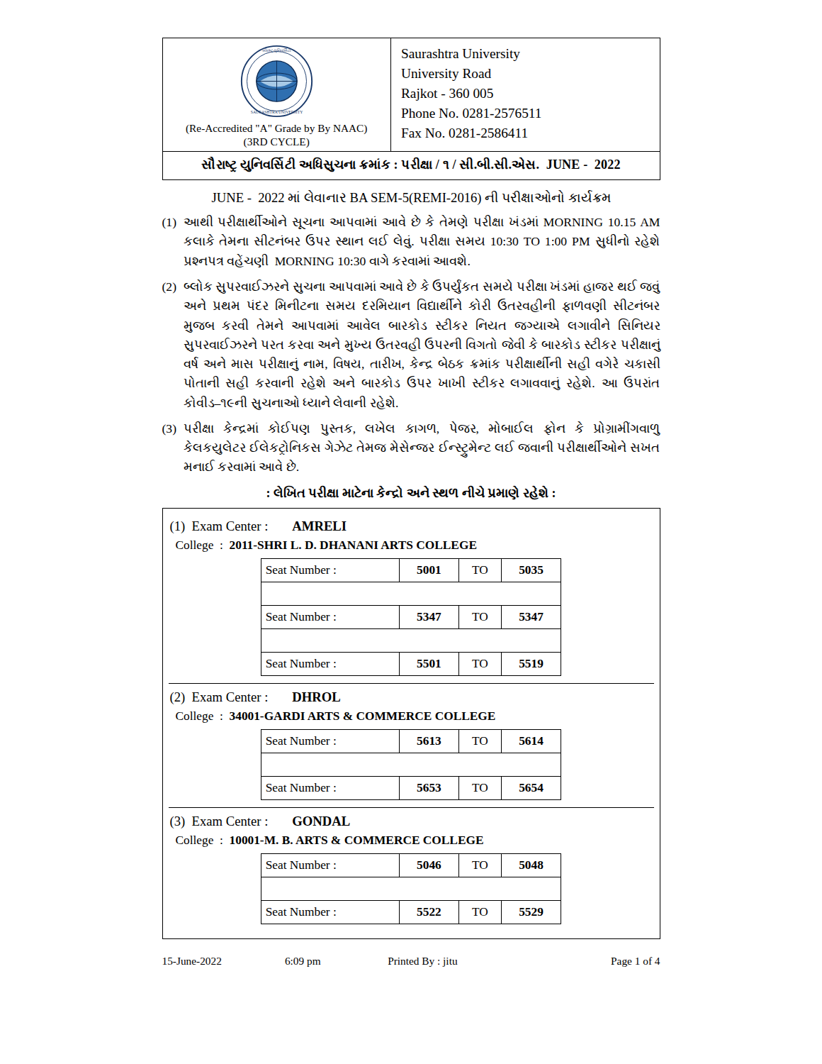સૌરાષ્ટ્ર યુનિવર્સિટી SAURASHTRA UNIVERSITY
(Re-Accredited "A" Grade by By NAAC)
(3RD CYCLE)
Saurashtra University
University Road
Rajkot - 360 005
Phone No. 0281-2576511
Fax No. 0281-2586411
સૌરાષ્ટ્ર યુનિવર્સિટી અધિસુચના ક્રમાંક : પરીક્ષા / ૧ / સી.બી.સી.એસ. JUNE - 2022
JUNE - 2022 માં લેવાનાર BA SEM-5(REMI-2016) ની પરીક્ષાઓનો કાર્યક્રમ
(1) આથી પરીક્ષાર્થીઓને સૂચના આપવામાં આવે છે કે તેમણે પરીક્ષા ખંડમાં MORNING 10.15 AM કલાકે તેમના સીટનંબર ઉપર સ્થાન લઈ લેવું. પરીક્ષા સમય 10:30 TO 1:00 PM સુધીનો રહેશે પ્રશ્નપત્ર વહેંચણી MORNING 10:30 વાગે કરવામાં આવશે.
(2) બ્લોક સુપરવાઈઝરને સુચના આપવામાં આવે છે કે ઉપર્યુંકત સમયે પરીક્ષા ખંડમાં હાજર થઈ જવું અને પ્રથમ પંદર મિનીટના સમય દરમિયાન વિદ્યાર્થીને કોરી ઉતરવહીની ફાળવણી સીટનંબર મુજબ કરવી તેમને આપવામાં આવેલ બારકોડ સ્ટીકર નિયત જગ્યાએ લગાવીને સિનિયર સુપરવાઈઝરને પરત કરવા અને મુખ્ય ઉતરવહી ઉપરની વિગતો જેવી કે બારકોડ સ્ટીકર પરીક્ષાનું વર્ષ અને માસ પરીક્ષાનું નામ, વિષય, તારીખ, કેન્દ્ર બેઠક ક્રમાંક પરીક્ષાર્થીની સહી વગેરે ચકાસી પોતાની સહી કરવાની રહેશે અને બારકોડ ઉપર ખાખી સ્ટીકર લગાવવાનું રહેશે. આ ઉપરાંત કોવીડ–૧૯ની સુચનાઓ ધ્યાને લેવાની રહેશે.
(3) પરીક્ષા કેન્દ્રમાં કોઈપણ પુસ્તક, લખેલ કાગળ, પેજર, મોબાઈલ ફોન કે પ્રોગ્રામીંગવાળુ કેલકયુલેટર ઈલેકટ્રોનિકસ ગેઝેટ તેમજ મેસેન્જર ઈન્સ્ટ્રુમેન્ટ લઈ જવાની પરીક્ષાર્થીઓને સખત મનાઈ કરવામાં આવે છે.
: લેખિત પરીક્ષા માટેના કેન્દ્રો અને સ્થળ નીચે પ્રમાણે રહેશે :
(1) Exam Center :AMRELI
College : 2011-SHRI L. D. DHANANI ARTS COLLEGE
| Seat Number : | 5001 | TO | 5035 |
| Seat Number : | 5347 | TO | 5347 |
| Seat Number : | 5501 | TO | 5519 |
(2) Exam Center :DHROL
College : 34001-GARDI ARTS & COMMERCE COLLEGE
| Seat Number : | 5613 | TO | 5614 |
| Seat Number : | 5653 | TO | 5654 |
(3) Exam Center :GONDAL
College : 10001-M. B. ARTS & COMMERCE COLLEGE
| Seat Number : | 5046 | TO | 5048 |
| Seat Number : | 5522 | TO | 5529 |
15-June-2022
6:09 pm
Printed By : jitu
Page 1 of 4